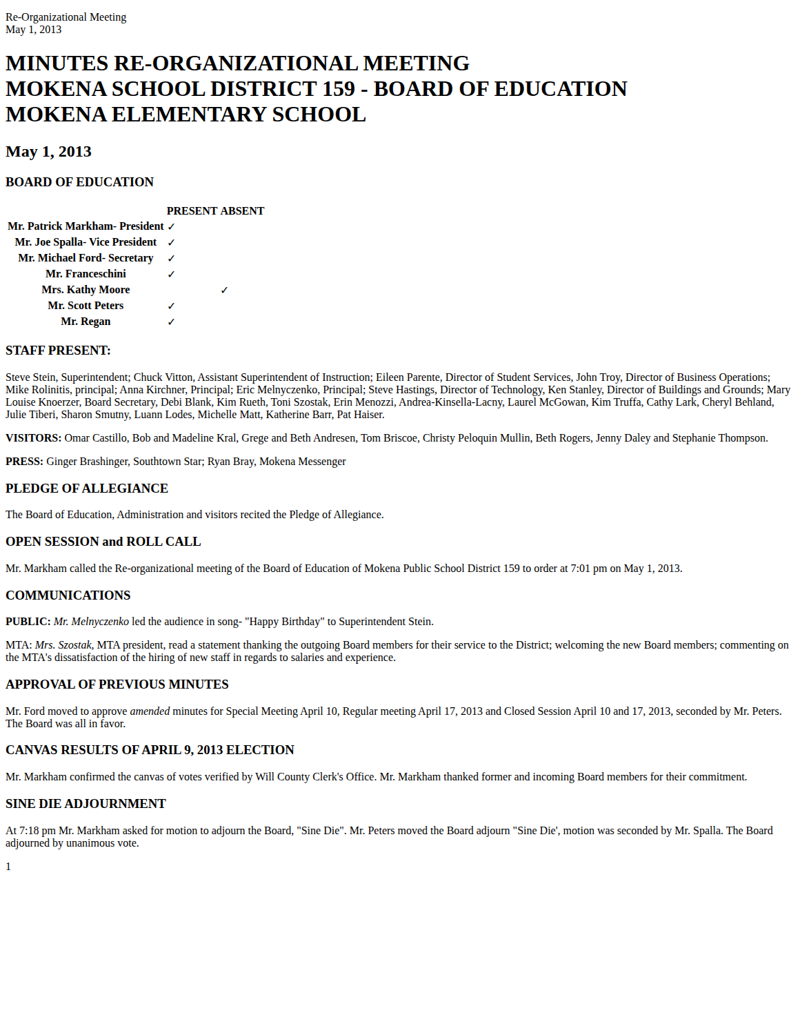Re-Organizational Meeting
May 1, 2013
MINUTES RE-ORGANIZATIONAL MEETING
MOKENA SCHOOL DISTRICT 159 - BOARD OF EDUCATION
MOKENA ELEMENTARY SCHOOL
May 1, 2013
BOARD OF EDUCATION
| | PRESENT | ABSENT |
| --- | --- | --- |
| Mr. Patrick Markham- President | ✓ | |
| Mr. Joe Spalla- Vice President | ✓ | |
| Mr. Michael Ford- Secretary | ✓ | |
| Mr. Franceschini | ✓ | |
| Mrs. Kathy Moore | | ✓ |
| Mr. Scott Peters | ✓ | |
| Mr. Regan | ✓ | |
STAFF PRESENT:
Steve Stein, Superintendent; Chuck Vitton, Assistant Superintendent of Instruction; Eileen Parente, Director of Student Services, John Troy, Director of Business Operations; Mike Rolinitis, principal; Anna Kirchner, Principal; Eric Melnyczenko, Principal; Steve Hastings, Director of Technology, Ken Stanley, Director of Buildings and Grounds; Mary Louise Knoerzer, Board Secretary, Debi Blank, Kim Rueth, Toni Szostak, Erin Menozzi, Andrea-Kinsella-Lacny, Laurel McGowan, Kim Truffa, Cathy Lark, Cheryl Behland, Julie Tiberi, Sharon Smutny, Luann Lodes, Michelle Matt, Katherine Barr, Pat Haiser.
VISITORS: Omar Castillo, Bob and Madeline Kral, Grege and Beth Andresen, Tom Briscoe, Christy Peloquin Mullin, Beth Rogers, Jenny Daley and Stephanie Thompson.
PRESS: Ginger Brashinger, Southtown Star; Ryan Bray, Mokena Messenger
PLEDGE OF ALLEGIANCE
The Board of Education, Administration and visitors recited the Pledge of Allegiance.
OPEN SESSION and ROLL CALL
Mr. Markham called the Re-organizational meeting of the Board of Education of Mokena Public School District 159 to order at 7:01 pm on May 1, 2013.
COMMUNICATIONS
PUBLIC: Mr. Melnyczenko led the audience in song- "Happy Birthday" to Superintendent Stein.
MTA: Mrs. Szostak, MTA president, read a statement thanking the outgoing Board members for their service to the District; welcoming the new Board members; commenting on the MTA's dissatisfaction of the hiring of new staff in regards to salaries and experience.
APPROVAL OF PREVIOUS MINUTES
Mr. Ford moved to approve amended minutes for Special Meeting April 10, Regular meeting April 17, 2013 and Closed Session April 10 and 17, 2013, seconded by Mr. Peters. The Board was all in favor.
CANVAS RESULTS OF APRIL 9, 2013 ELECTION
Mr. Markham confirmed the canvas of votes verified by Will County Clerk's Office. Mr. Markham thanked former and incoming Board members for their commitment.
SINE DIE ADJOURNMENT
At 7:18 pm Mr. Markham asked for motion to adjourn the Board, "Sine Die". Mr. Peters moved the Board adjourn "Sine Die', motion was seconded by Mr. Spalla. The Board adjourned by unanimous vote.
1